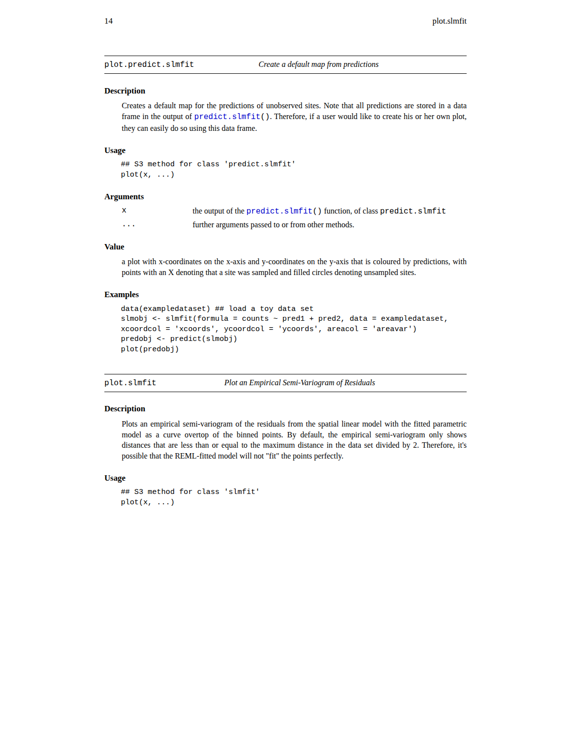14 plot.slmfit
plot.predict.slmfit Create a default map from predictions
Description
Creates a default map for the predictions of unobserved sites. Note that all predictions are stored in a data frame in the output of predict.slmfit(). Therefore, if a user would like to create his or her own plot, they can easily do so using this data frame.
Usage
## S3 method for class 'predict.slmfit'
plot(x, ...)
Arguments
x the output of the predict.slmfit() function, of class predict.slmfit
... further arguments passed to or from other methods.
Value
a plot with x-coordinates on the x-axis and y-coordinates on the y-axis that is coloured by predictions, with points with an X denoting that a site was sampled and filled circles denoting unsampled sites.
Examples
data(exampledataset) ## load a toy data set
slmobj <- slmfit(formula = counts ~ pred1 + pred2, data = exampledataset,
xcoordcol = 'xcoords', ycoordcol = 'ycoords', areacol = 'areavar')
predobj <- predict(slmobj)
plot(predobj)
plot.slmfit Plot an Empirical Semi-Variogram of Residuals
Description
Plots an empirical semi-variogram of the residuals from the spatial linear model with the fitted parametric model as a curve overtop of the binned points. By default, the empirical semi-variogram only shows distances that are less than or equal to the maximum distance in the data set divided by 2. Therefore, it's possible that the REML-fitted model will not "fit" the points perfectly.
Usage
## S3 method for class 'slmfit'
plot(x, ...)